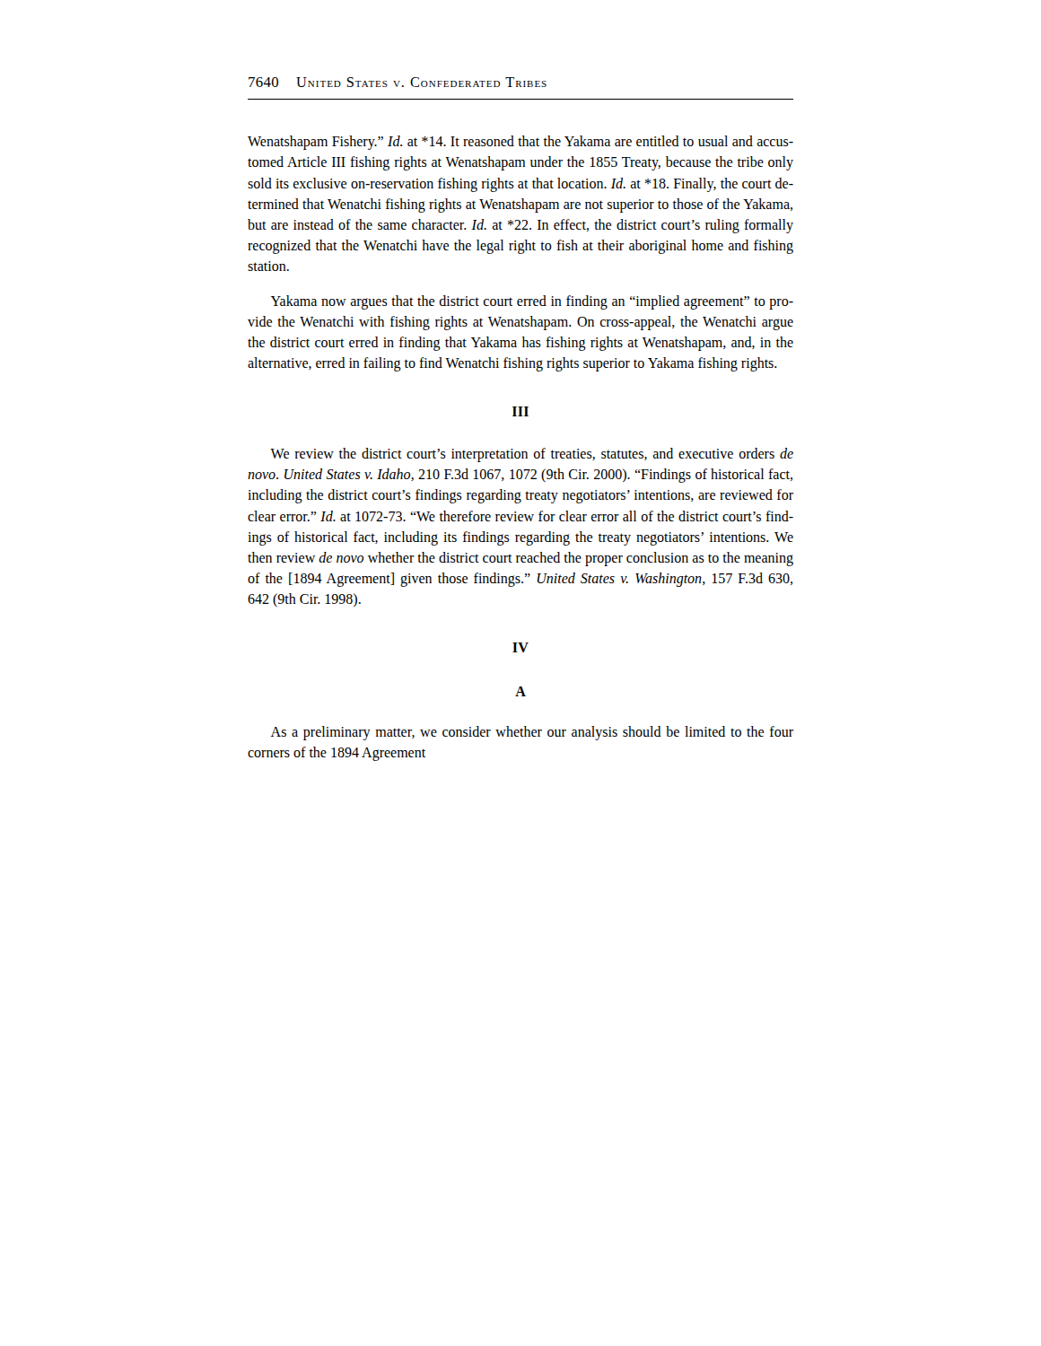7640 United States v. Confederated Tribes
Wenatshapam Fishery.” Id. at *14. It reasoned that the Yakama are entitled to usual and accustomed Article III fishing rights at Wenatshapam under the 1855 Treaty, because the tribe only sold its exclusive on-reservation fishing rights at that location. Id. at *18. Finally, the court determined that Wenatchi fishing rights at Wenatshapam are not superior to those of the Yakama, but are instead of the same character. Id. at *22. In effect, the district court’s ruling formally recognized that the Wenatchi have the legal right to fish at their aboriginal home and fishing station.
Yakama now argues that the district court erred in finding an “implied agreement” to provide the Wenatchi with fishing rights at Wenatshapam. On cross-appeal, the Wenatchi argue the district court erred in finding that Yakama has fishing rights at Wenatshapam, and, in the alternative, erred in failing to find Wenatchi fishing rights superior to Yakama fishing rights.
III
We review the district court’s interpretation of treaties, statutes, and executive orders de novo. United States v. Idaho, 210 F.3d 1067, 1072 (9th Cir. 2000). “Findings of historical fact, including the district court’s findings regarding treaty negotiators’ intentions, are reviewed for clear error.” Id. at 1072-73. “We therefore review for clear error all of the district court’s findings of historical fact, including its findings regarding the treaty negotiators’ intentions. We then review de novo whether the district court reached the proper conclusion as to the meaning of the [1894 Agreement] given those findings.” United States v. Washington, 157 F.3d 630, 642 (9th Cir. 1998).
IV
A
As a preliminary matter, we consider whether our analysis should be limited to the four corners of the 1894 Agreement